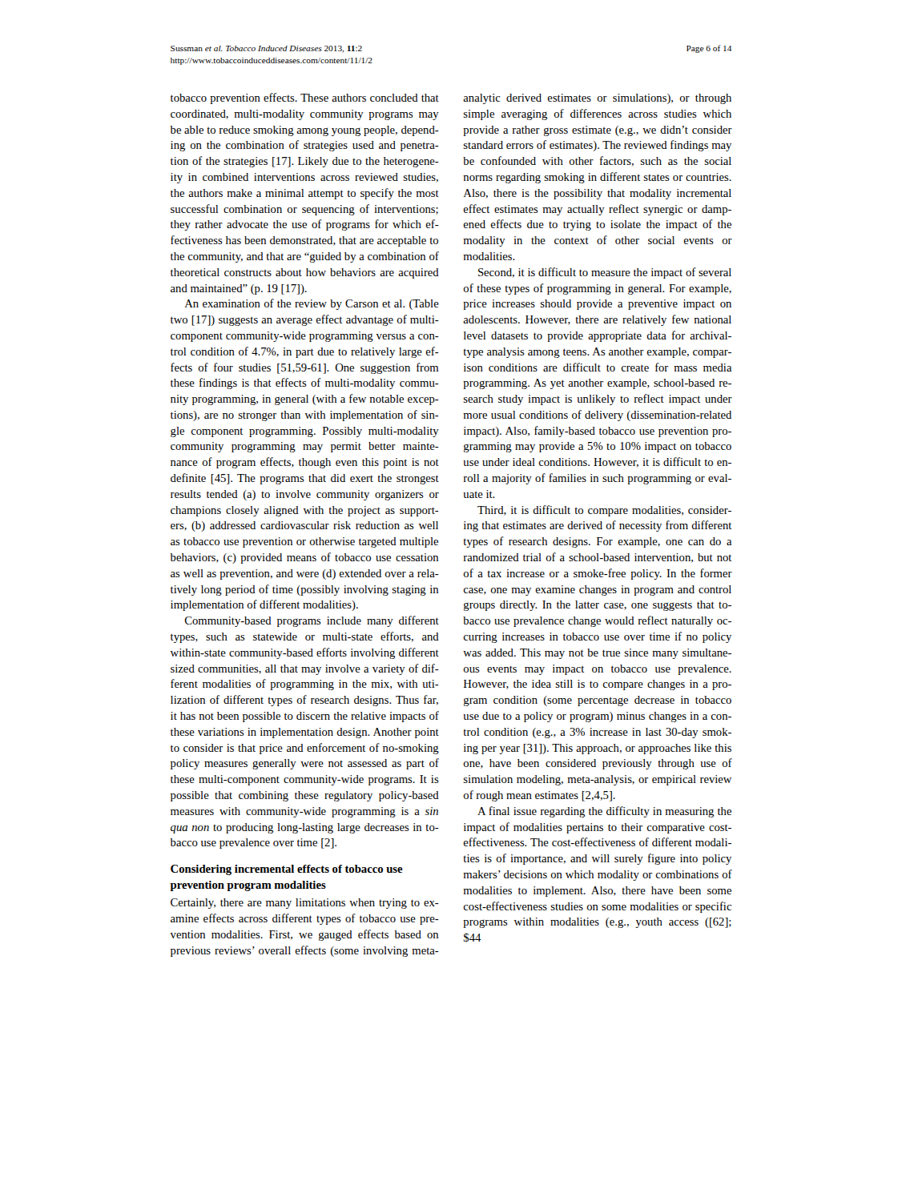Sussman et al. Tobacco Induced Diseases 2013, 11:2 http://www.tobaccoinduceddiseases.com/content/11/1/2
Page 6 of 14
tobacco prevention effects. These authors concluded that coordinated, multi-modality community programs may be able to reduce smoking among young people, depending on the combination of strategies used and penetration of the strategies [17]. Likely due to the heterogeneity in combined interventions across reviewed studies, the authors make a minimal attempt to specify the most successful combination or sequencing of interventions; they rather advocate the use of programs for which effectiveness has been demonstrated, that are acceptable to the community, and that are “guided by a combination of theoretical constructs about how behaviors are acquired and maintained” (p. 19 [17]).
An examination of the review by Carson et al. (Table two [17]) suggests an average effect advantage of multi-component community-wide programming versus a control condition of 4.7%, in part due to relatively large effects of four studies [51,59-61]. One suggestion from these findings is that effects of multi-modality community programming, in general (with a few notable exceptions), are no stronger than with implementation of single component programming. Possibly multi-modality community programming may permit better maintenance of program effects, though even this point is not definite [45]. The programs that did exert the strongest results tended (a) to involve community organizers or champions closely aligned with the project as supporters, (b) addressed cardiovascular risk reduction as well as tobacco use prevention or otherwise targeted multiple behaviors, (c) provided means of tobacco use cessation as well as prevention, and were (d) extended over a relatively long period of time (possibly involving staging in implementation of different modalities).
Community-based programs include many different types, such as statewide or multi-state efforts, and within-state community-based efforts involving different sized communities, all that may involve a variety of different modalities of programming in the mix, with utilization of different types of research designs. Thus far, it has not been possible to discern the relative impacts of these variations in implementation design. Another point to consider is that price and enforcement of no-smoking policy measures generally were not assessed as part of these multi-component community-wide programs. It is possible that combining these regulatory policy-based measures with community-wide programming is a sin qua non to producing long-lasting large decreases in tobacco use prevalence over time [2].
Considering incremental effects of tobacco use prevention program modalities
Certainly, there are many limitations when trying to examine effects across different types of tobacco use prevention modalities. First, we gauged effects based on previous reviews’ overall effects (some involving meta-analytic derived estimates or simulations), or through simple averaging of differences across studies which provide a rather gross estimate (e.g., we didn’t consider standard errors of estimates). The reviewed findings may be confounded with other factors, such as the social norms regarding smoking in different states or countries. Also, there is the possibility that modality incremental effect estimates may actually reflect synergic or dampened effects due to trying to isolate the impact of the modality in the context of other social events or modalities.
Second, it is difficult to measure the impact of several of these types of programming in general. For example, price increases should provide a preventive impact on adolescents. However, there are relatively few national level datasets to provide appropriate data for archival-type analysis among teens. As another example, comparison conditions are difficult to create for mass media programming. As yet another example, school-based research study impact is unlikely to reflect impact under more usual conditions of delivery (dissemination-related impact). Also, family-based tobacco use prevention programming may provide a 5% to 10% impact on tobacco use under ideal conditions. However, it is difficult to enroll a majority of families in such programming or evaluate it.
Third, it is difficult to compare modalities, considering that estimates are derived of necessity from different types of research designs. For example, one can do a randomized trial of a school-based intervention, but not of a tax increase or a smoke-free policy. In the former case, one may examine changes in program and control groups directly. In the latter case, one suggests that tobacco use prevalence change would reflect naturally occurring increases in tobacco use over time if no policy was added. This may not be true since many simultaneous events may impact on tobacco use prevalence. However, the idea still is to compare changes in a program condition (some percentage decrease in tobacco use due to a policy or program) minus changes in a control condition (e.g., a 3% increase in last 30-day smoking per year [31]). This approach, or approaches like this one, have been considered previously through use of simulation modeling, meta-analysis, or empirical review of rough mean estimates [2,4,5].
A final issue regarding the difficulty in measuring the impact of modalities pertains to their comparative cost-effectiveness. The cost-effectiveness of different modalities is of importance, and will surely figure into policy makers’ decisions on which modality or combinations of modalities to implement. Also, there have been some cost-effectiveness studies on some modalities or specific programs within modalities (e.g., youth access ([62]; $44